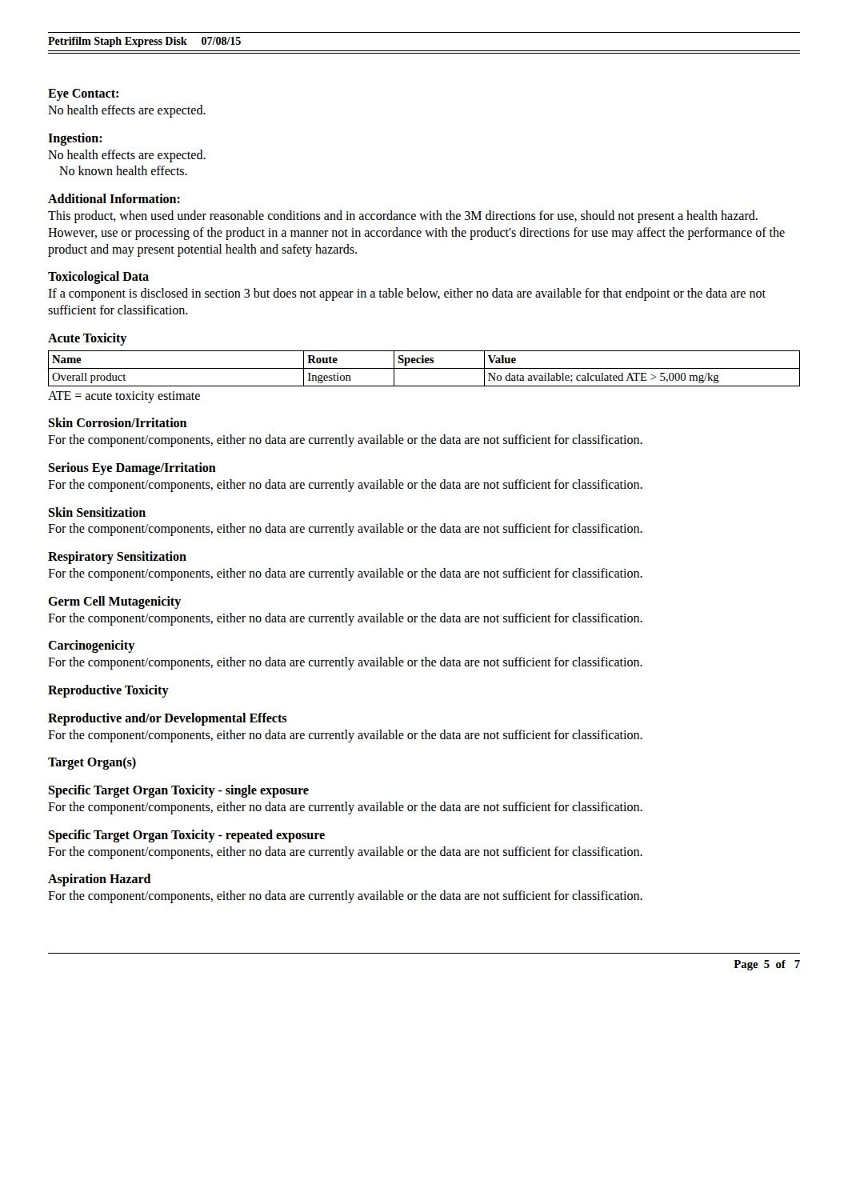Petrifilm Staph Express Disk07/08/15
Eye Contact:
No health effects are expected.
Ingestion:
No health effects are expected.
No known health effects.
Additional Information:
This product, when used under reasonable conditions and in accordance with the 3M directions for use, should not present a health hazard. However, use or processing of the product in a manner not in accordance with the product's directions for use may affect the performance of the product and may present potential health and safety hazards.
Toxicological Data
If a component is disclosed in section 3 but does not appear in a table below, either no data are available for that endpoint or the data are not sufficient for classification.
Acute Toxicity
| Name | Route | Species | Value |
| --- | --- | --- | --- |
| Overall product | Ingestion | | No data available; calculated ATE > 5,000 mg/kg |
ATE = acute toxicity estimate
Skin Corrosion/Irritation
For the component/components, either no data are currently available or the data are not sufficient for classification.
Serious Eye Damage/Irritation
For the component/components, either no data are currently available or the data are not sufficient for classification.
Skin Sensitization
For the component/components, either no data are currently available or the data are not sufficient for classification.
Respiratory Sensitization
For the component/components, either no data are currently available or the data are not sufficient for classification.
Germ Cell Mutagenicity
For the component/components, either no data are currently available or the data are not sufficient for classification.
Carcinogenicity
For the component/components, either no data are currently available or the data are not sufficient for classification.
Reproductive Toxicity
Reproductive and/or Developmental Effects
For the component/components, either no data are currently available or the data are not sufficient for classification.
Target Organ(s)
Specific Target Organ Toxicity - single exposure
For the component/components, either no data are currently available or the data are not sufficient for classification.
Specific Target Organ Toxicity - repeated exposure
For the component/components, either no data are currently available or the data are not sufficient for classification.
Aspiration Hazard
For the component/components, either no data are currently available or the data are not sufficient for classification.
Page 5 of 7